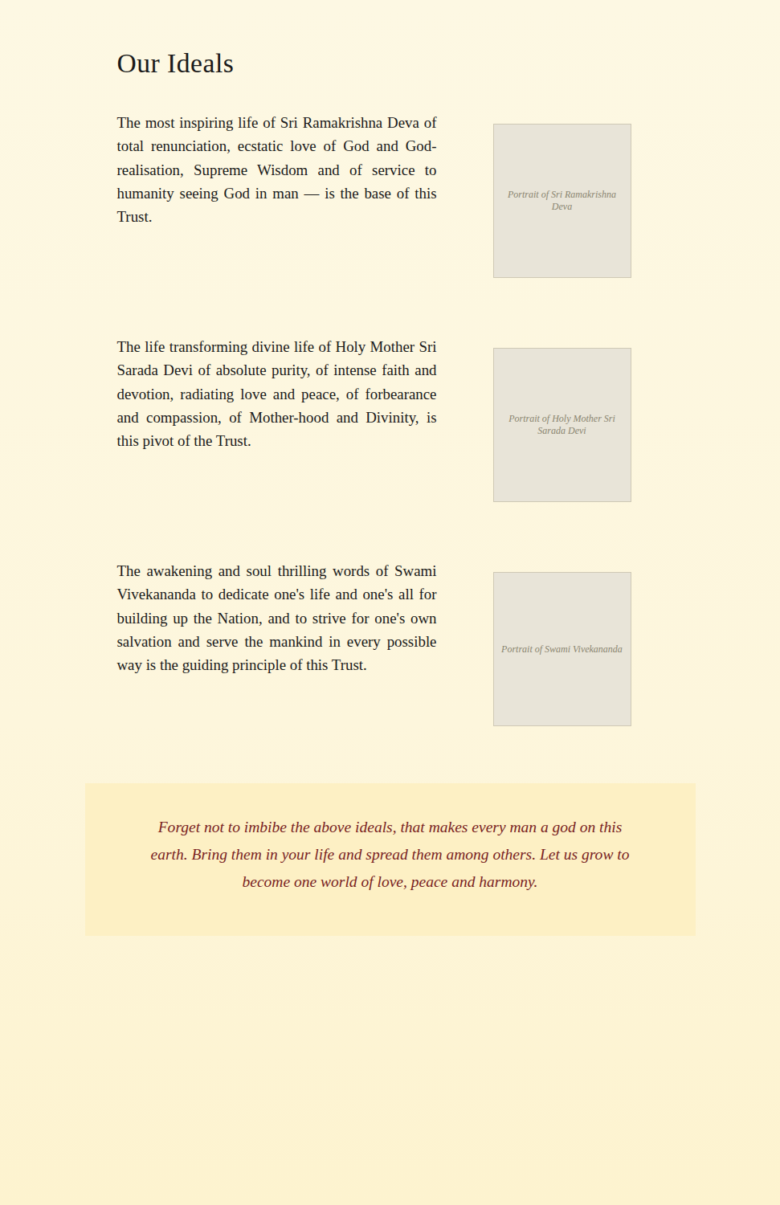Our Ideals
The most inspiring life of Sri Ramakrishna Deva of total renunciation, ecstatic love of God and God-realisation, Supreme Wisdom and of service to humanity seeing God in man — is the base of this Trust.
Portrait of Sri Ramakrishna Deva
The life transforming divine life of Holy Mother Sri Sarada Devi of absolute purity, of intense faith and devotion, radiating love and peace, of forbearance and compassion, of Mother-hood and Divinity, is this pivot of the Trust.
Portrait of Holy Mother Sri Sarada Devi
The awakening and soul thrilling words of Swami Vivekananda to dedicate one's life and one's all for building up the Nation, and to strive for one's own salvation and serve the mankind in every possible way is the guiding principle of this Trust.
Portrait of Swami Vivekananda
Forget not to imbibe the above ideals, that makes every man a god on this earth. Bring them in your life and spread them among others. Let us grow to become one world of love, peace and harmony.